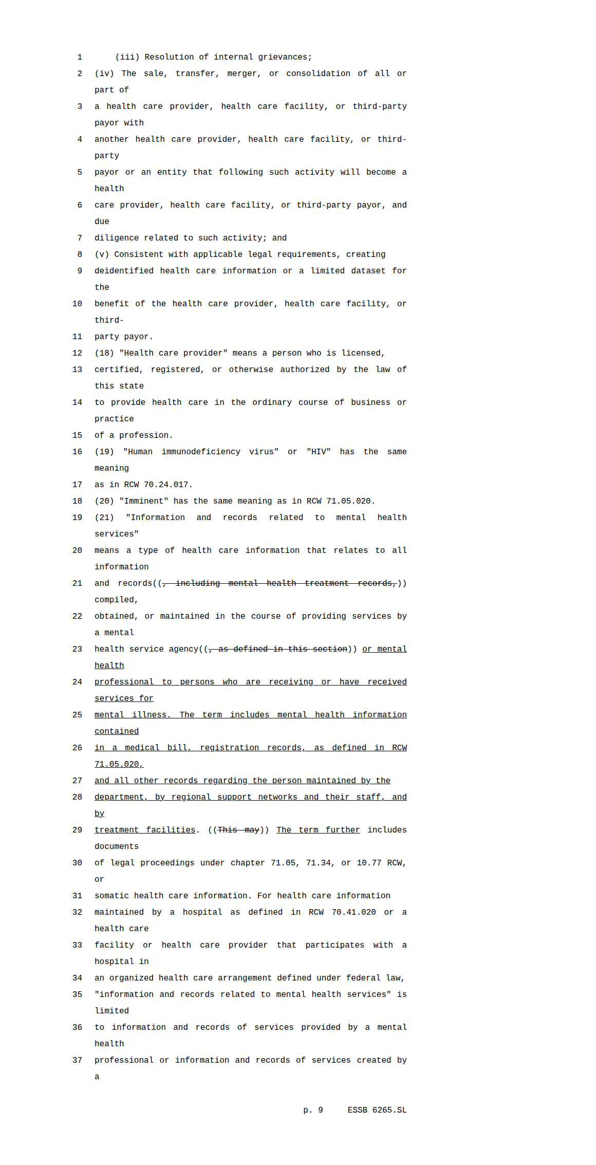1(iii) Resolution of internal grievances;
2(iv) The sale, transfer, merger, or consolidation of all or part of
3 a health care provider, health care facility, or third-party payor with
4 another health care provider, health care facility, or third-party
5 payor or an entity that following such activity will become a health
6 care provider, health care facility, or third-party payor, and due
7 diligence related to such activity; and
8(v) Consistent with applicable legal requirements, creating
9 deidentified health care information or a limited dataset for the
10 benefit of the health care provider, health care facility, or third-
11 party payor.
12(18) "Health care provider" means a person who is licensed,
13 certified, registered, or otherwise authorized by the law of this state
14 to provide health care in the ordinary course of business or practice
15 of a profession.
16(19) "Human immunodeficiency virus" or "HIV" has the same meaning
17 as in RCW 70.24.017.
18(20) "Imminent" has the same meaning as in RCW 71.05.020.
19(21) "Information and records related to mental health services"
20 means a type of health care information that relates to all information
21 and records((, including mental health treatment records,)) compiled,
22 obtained, or maintained in the course of providing services by a mental
23 health service agency((, as defined in this section)) or mental health
24 professional to persons who are receiving or have received services for
25 mental illness. The term includes mental health information contained
26 in a medical bill, registration records, as defined in RCW 71.05.020,
27 and all other records regarding the person maintained by the
28 department, by regional support networks and their staff, and by
29 treatment facilities. ((This may)) The term further includes documents
30 of legal proceedings under chapter 71.05, 71.34, or 10.77 RCW, or
31 somatic health care information. For health care information
32 maintained by a hospital as defined in RCW 70.41.020 or a health care
33 facility or health care provider that participates with a hospital in
34 an organized health care arrangement defined under federal law,
35"information and records related to mental health services" is limited
36 to information and records of services provided by a mental health
37 professional or information and records of services created by a
p. 9 ESSB 6265.SL